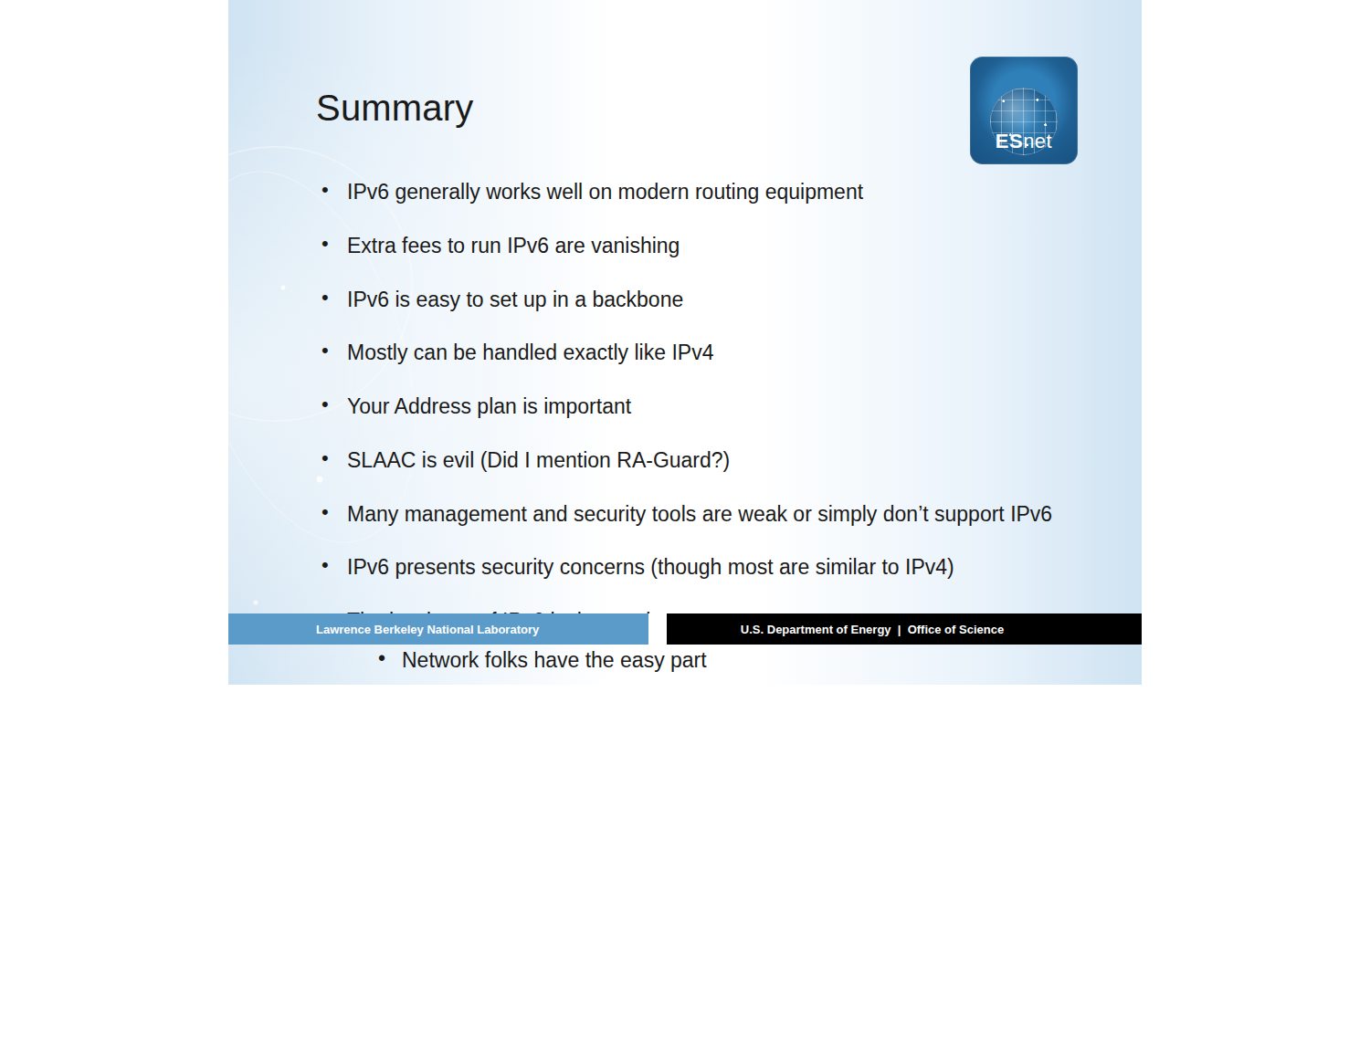Summary
ESnet
IPv6 generally works well on modern routing equipment
Extra fees to run IPv6 are vanishing
IPv6 is easy to set up in a backbone
Mostly can be handled exactly like IPv4
Your Address plan is important
SLAAC is evil (Did I mention RA-Guard?)
Many management and security tools are weak or simply don’t support IPv6
IPv6 presents security concerns (though most are similar to IPv4)
The hard part of IPv6 is the services
Network folks have the easy part
Lawrence Berkeley National Laboratory
U.S. Department of Energy | Office of Science